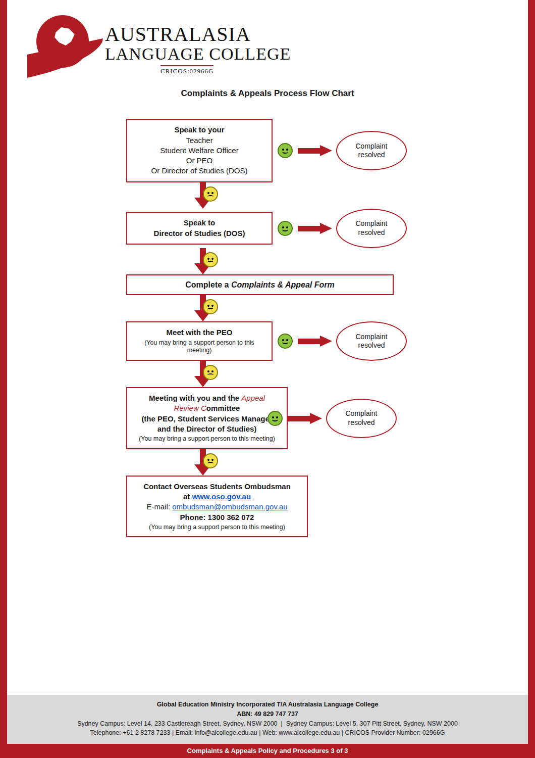AUSTRALASIA
LANGUAGE COLLEGE
CRICOS:02966G
Complaints & Appeals Process Flow Chart
Speak to your
Teacher
Student Welfare Officer
Or PEO
Or Director of Studies (DOS)
Complaint
resolved
Speak to
Director of Studies (DOS)
Complaint
resolved
Complete a Complaints & Appeal Form
Meet with the PEO (You may bring a support person to this meeting)
Complaint
resolved
Meeting with you and the Appeal
Review C ommittee
(the PEO, Student Services Manager and the Director of Studies) (You may bring a support person to this meeting)
Complaint
resolved
Contact Overseas Students Ombudsman
at www.oso.gov.au
E-mail: ombudsman@ombudsman.gov.au
Phone: 1300 362 072 (You may bring a support person to this meeting)
Global Education Ministry Incorporated T/A Australasia Language College
ABN: 49 829 747 737
Sydney Campus: Level 14, 233 Castlereagh Street, Sydney, NSW 2000 | Sydney Campus: Level 5, 307 Pitt Street, Sydney, NSW 2000
Telephone: +61 2 8278 7233 | Email: info@alcollege.edu.au | Web: www.alcollege.edu.au | CRICOS Provider Number: 02966G
Complaints & Appeals Policy and Procedures 3 of 3